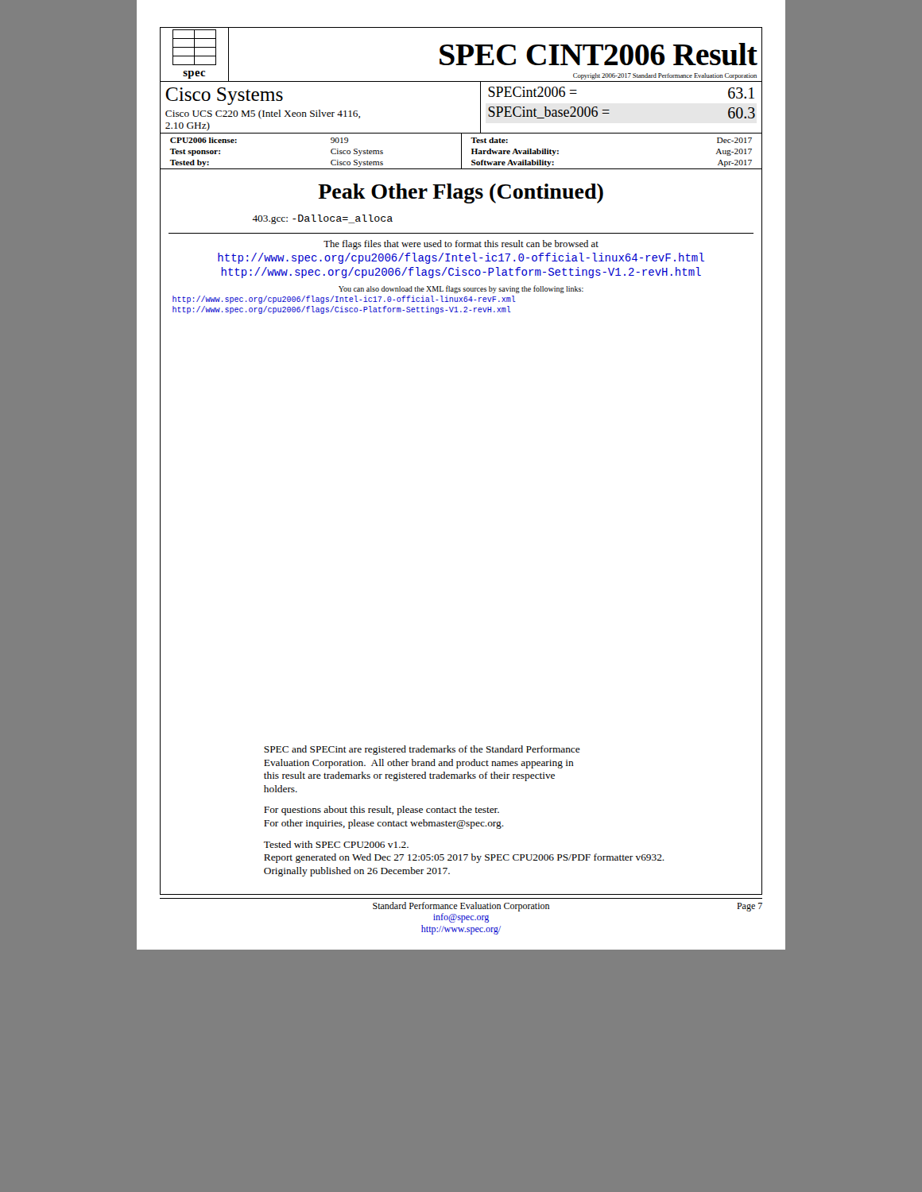| spec | SPEC CINT2006 Result Copyright 2006-2017 Standard Performance Evaluation Corporation |
| Cisco Systems Cisco UCS C220 M5 (Intel Xeon Silver 4116, 2.10 GHz) | / SPECint2006 = / 63.1 / / SPECint_base2006 = / 60.3 / |
| / CPU2006 license: / 9019 / / Test sponsor: / Cisco Systems / / Tested by: / Cisco Systems / | / Test date: / Dec-2017 / / Hardware Availability: / Aug-2017 / / Software Availability: / Apr-2017 / |
Peak Other Flags (Continued)
403.gcc: -Dalloca=_alloca
The flags files that were used to format this result can be browsed at
http://www.spec.org/cpu2006/flags/Intel-ic17.0-official-linux64-revF.html
http://www.spec.org/cpu2006/flags/Cisco-Platform-Settings-V1.2-revH.html
You can also download the XML flags sources by saving the following links:
http://www.spec.org/cpu2006/flags/Intel-ic17.0-official-linux64-revF.xml
http://www.spec.org/cpu2006/flags/Cisco-Platform-Settings-V1.2-revH.xml
SPEC and SPECint are registered trademarks of the Standard Performance
Evaluation Corporation. All other brand and product names appearing in
this result are trademarks or registered trademarks of their respective
holders.
For questions about this result, please contact the tester.
For other inquiries, please contact webmaster@spec.org.
Tested with SPEC CPU2006 v1.2.
Report generated on Wed Dec 27 12:05:05 2017 by SPEC CPU2006 PS/PDF formatter v6932.
Originally published on 26 December 2017.
Standard Performance Evaluation Corporation
info@spec.org
http://www.spec.org/
Page 7